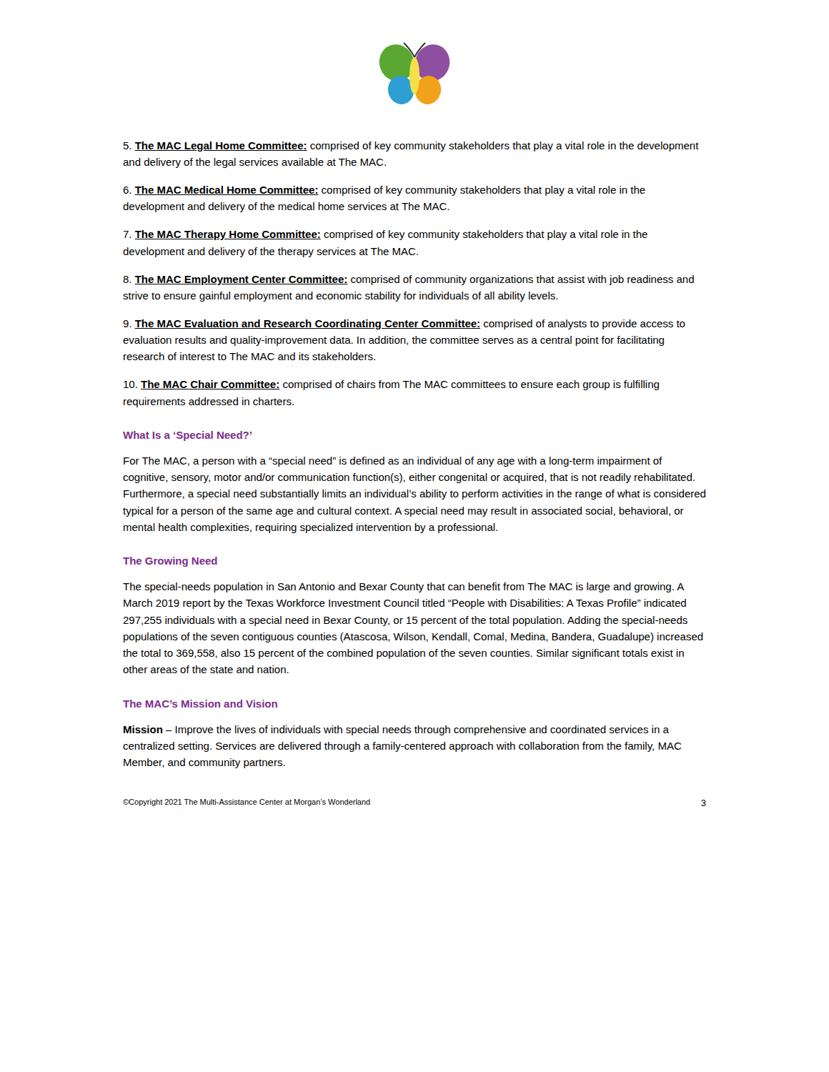5. The MAC Legal Home Committee: comprised of key community stakeholders that play a vital role in the development and delivery of the legal services available at The MAC.
6. The MAC Medical Home Committee: comprised of key community stakeholders that play a vital role in the development and delivery of the medical home services at The MAC.
7. The MAC Therapy Home Committee: comprised of key community stakeholders that play a vital role in the development and delivery of the therapy services at The MAC.
8. The MAC Employment Center Committee: comprised of community organizations that assist with job readiness and strive to ensure gainful employment and economic stability for individuals of all ability levels.
9. The MAC Evaluation and Research Coordinating Center Committee: comprised of analysts to provide access to evaluation results and quality-improvement data. In addition, the committee serves as a central point for facilitating research of interest to The MAC and its stakeholders.
10. The MAC Chair Committee: comprised of chairs from The MAC committees to ensure each group is fulfilling requirements addressed in charters.
What Is a ‘Special Need?’
For The MAC, a person with a “special need” is defined as an individual of any age with a long-term impairment of cognitive, sensory, motor and/or communication function(s), either congenital or acquired, that is not readily rehabilitated. Furthermore, a special need substantially limits an individual’s ability to perform activities in the range of what is considered typical for a person of the same age and cultural context. A special need may result in associated social, behavioral, or mental health complexities, requiring specialized intervention by a professional.
The Growing Need
The special-needs population in San Antonio and Bexar County that can benefit from The MAC is large and growing. A March 2019 report by the Texas Workforce Investment Council titled “People with Disabilities: A Texas Profile” indicated 297,255 individuals with a special need in Bexar County, or 15 percent of the total population. Adding the special-needs populations of the seven contiguous counties (Atascosa, Wilson, Kendall, Comal, Medina, Bandera, Guadalupe) increased the total to 369,558, also 15 percent of the combined population of the seven counties. Similar significant totals exist in other areas of the state and nation.
The MAC’s Mission and Vision
Mission – Improve the lives of individuals with special needs through comprehensive and coordinated services in a centralized setting. Services are delivered through a family-centered approach with collaboration from the family, MAC Member, and community partners.
3 ©Copyright 2021 The Multi-Assistance Center at Morgan’s Wonderland